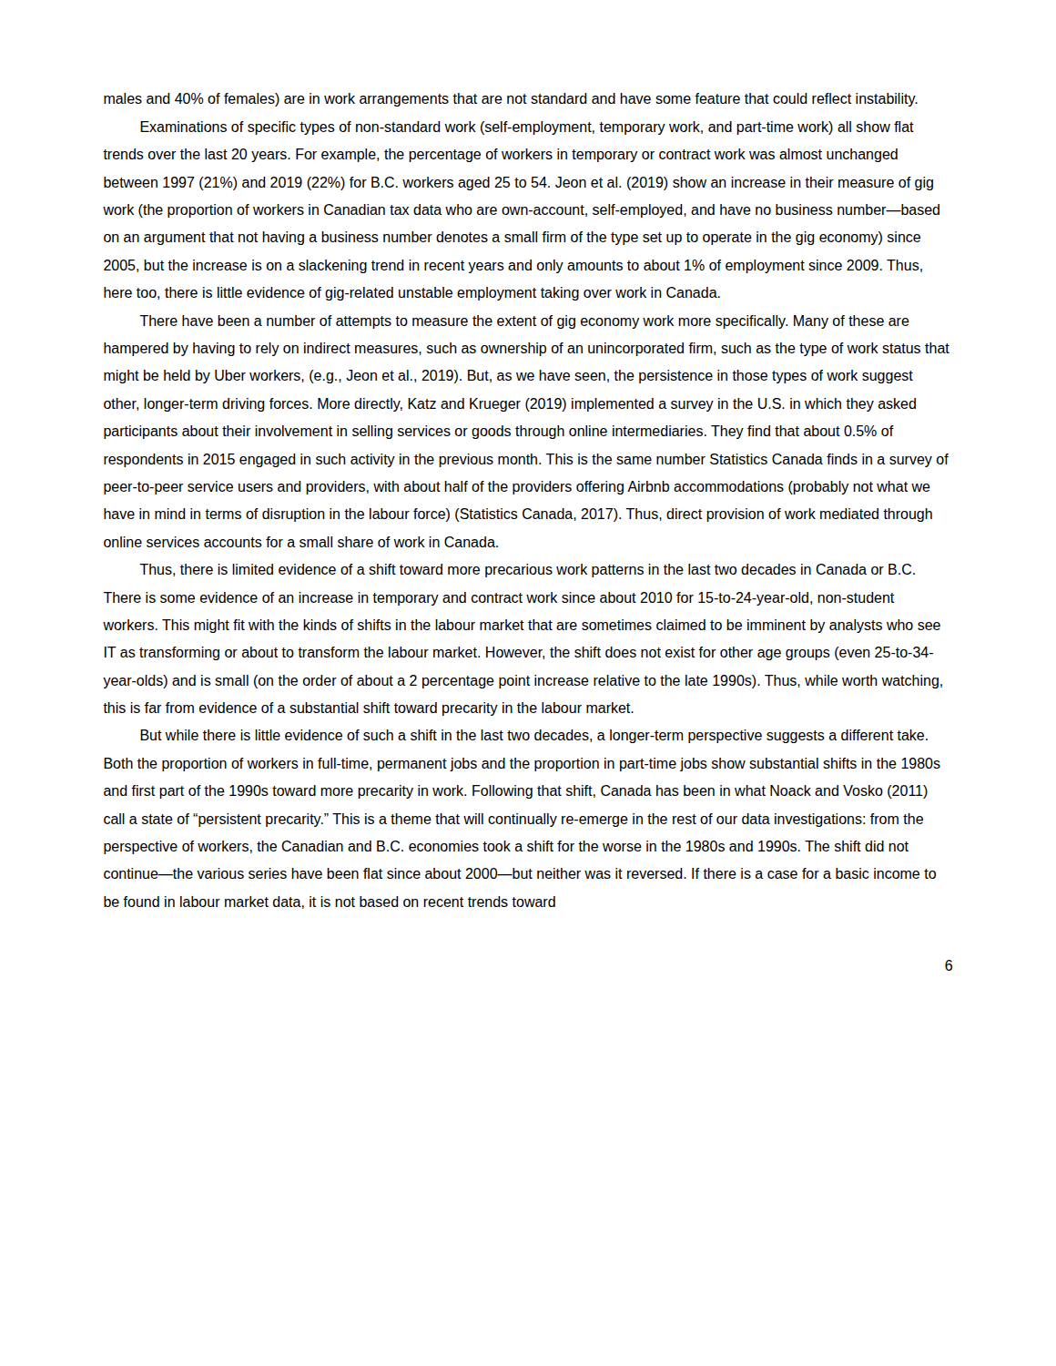males and 40% of females) are in work arrangements that are not standard and have some feature that could reflect instability.
Examinations of specific types of non-standard work (self-employment, temporary work, and part-time work) all show flat trends over the last 20 years. For example, the percentage of workers in temporary or contract work was almost unchanged between 1997 (21%) and 2019 (22%) for B.C. workers aged 25 to 54. Jeon et al. (2019) show an increase in their measure of gig work (the proportion of workers in Canadian tax data who are own-account, self-employed, and have no business number—based on an argument that not having a business number denotes a small firm of the type set up to operate in the gig economy) since 2005, but the increase is on a slackening trend in recent years and only amounts to about 1% of employment since 2009. Thus, here too, there is little evidence of gig-related unstable employment taking over work in Canada.
There have been a number of attempts to measure the extent of gig economy work more specifically. Many of these are hampered by having to rely on indirect measures, such as ownership of an unincorporated firm, such as the type of work status that might be held by Uber workers, (e.g., Jeon et al., 2019). But, as we have seen, the persistence in those types of work suggest other, longer-term driving forces. More directly, Katz and Krueger (2019) implemented a survey in the U.S. in which they asked participants about their involvement in selling services or goods through online intermediaries. They find that about 0.5% of respondents in 2015 engaged in such activity in the previous month. This is the same number Statistics Canada finds in a survey of peer-to-peer service users and providers, with about half of the providers offering Airbnb accommodations (probably not what we have in mind in terms of disruption in the labour force) (Statistics Canada, 2017). Thus, direct provision of work mediated through online services accounts for a small share of work in Canada.
Thus, there is limited evidence of a shift toward more precarious work patterns in the last two decades in Canada or B.C. There is some evidence of an increase in temporary and contract work since about 2010 for 15-to-24-year-old, non-student workers. This might fit with the kinds of shifts in the labour market that are sometimes claimed to be imminent by analysts who see IT as transforming or about to transform the labour market. However, the shift does not exist for other age groups (even 25-to-34-year-olds) and is small (on the order of about a 2 percentage point increase relative to the late 1990s). Thus, while worth watching, this is far from evidence of a substantial shift toward precarity in the labour market.
But while there is little evidence of such a shift in the last two decades, a longer-term perspective suggests a different take. Both the proportion of workers in full-time, permanent jobs and the proportion in part-time jobs show substantial shifts in the 1980s and first part of the 1990s toward more precarity in work. Following that shift, Canada has been in what Noack and Vosko (2011) call a state of “persistent precarity.” This is a theme that will continually re-emerge in the rest of our data investigations: from the perspective of workers, the Canadian and B.C. economies took a shift for the worse in the 1980s and 1990s. The shift did not continue—the various series have been flat since about 2000—but neither was it reversed. If there is a case for a basic income to be found in labour market data, it is not based on recent trends toward
6